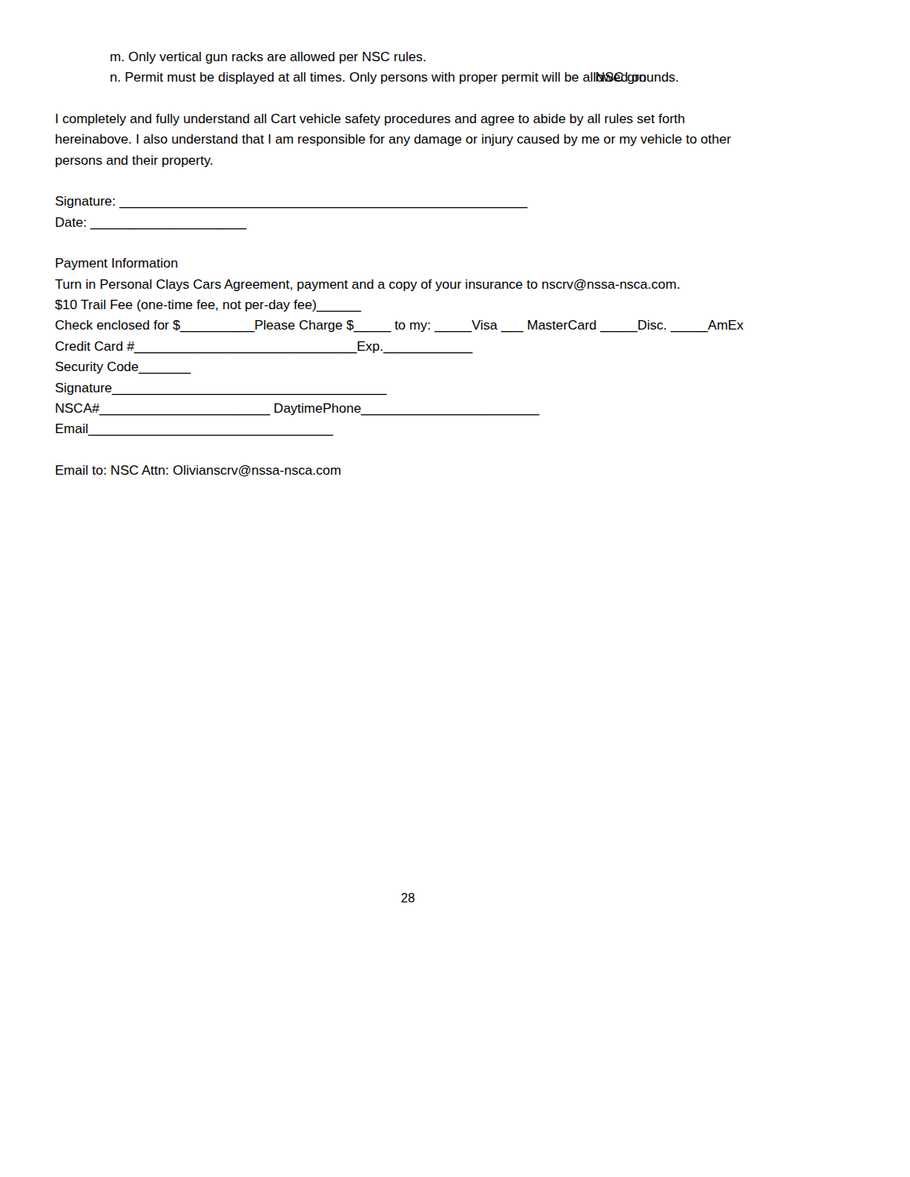m. Only vertical gun racks are allowed per NSC rules.
n. Permit must be displayed at all times. Only persons with proper permit will be allowed on NSC grounds.
I completely and fully understand all Cart vehicle safety procedures and agree to abide by all rules set forth hereinabove. I also understand that I am responsible for any damage or injury caused by me or my vehicle to other persons and their property.
Signature: _______________________________________________________
Date: _____________________
Payment Information
Turn in Personal Clays Cars Agreement, payment and a copy of your insurance to nscrv@nssa-nsca.com.
$10 Trail Fee (one-time fee, not per-day fee)______
Check enclosed for $__________Please Charge $_____ to my: _____Visa ___ MasterCard _____Disc. _____AmEx
Credit Card #______________________________Exp.____________
Security Code_______
Signature_____________________________________
NSCA#_______________________ DaytimePhone________________________
Email_________________________________
Email to: NSC Attn: Olivianscrv@nssa-nsca.com
28